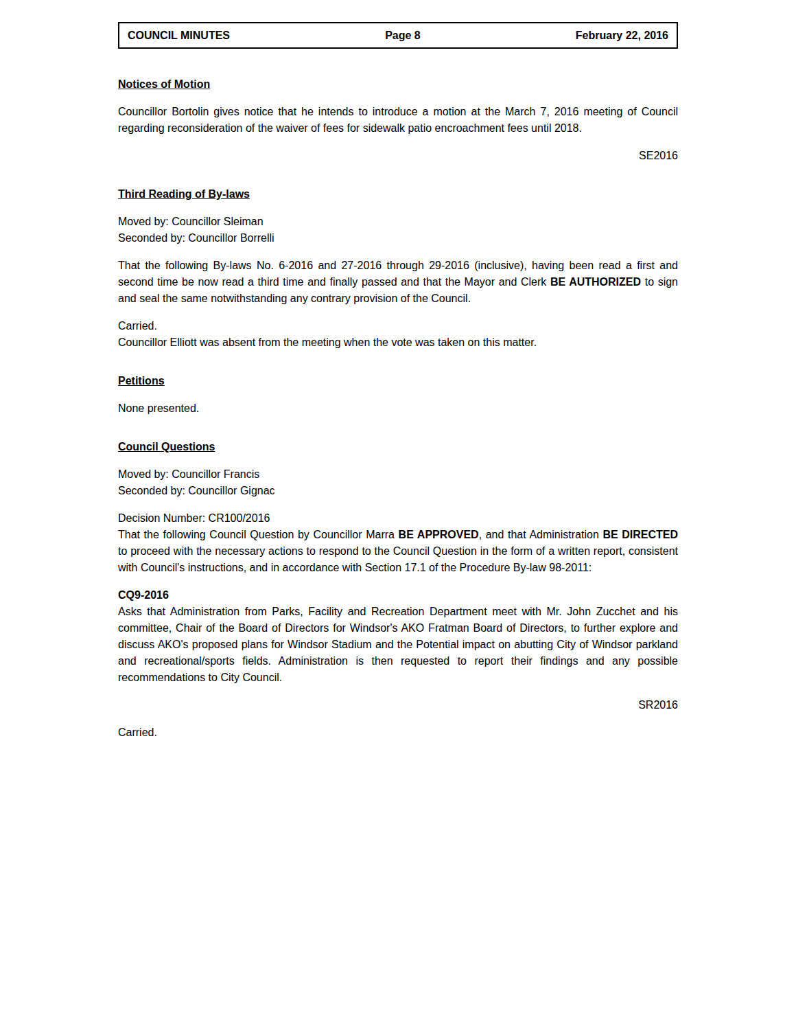COUNCIL MINUTES Page 8 February 22, 2016
Notices of Motion
Councillor Bortolin gives notice that he intends to introduce a motion at the March 7, 2016 meeting of Council regarding reconsideration of the waiver of fees for sidewalk patio encroachment fees until 2018.
SE2016
Third Reading of By-laws
Moved by: Councillor Sleiman
Seconded by: Councillor Borrelli
That the following By-laws No. 6-2016 and 27-2016 through 29-2016 (inclusive), having been read a first and second time be now read a third time and finally passed and that the Mayor and Clerk BE AUTHORIZED to sign and seal the same notwithstanding any contrary provision of the Council.
Carried.
Councillor Elliott was absent from the meeting when the vote was taken on this matter.
Petitions
None presented.
Council Questions
Moved by: Councillor Francis
Seconded by: Councillor Gignac
Decision Number: CR100/2016
That the following Council Question by Councillor Marra BE APPROVED, and that Administration BE DIRECTED to proceed with the necessary actions to respond to the Council Question in the form of a written report, consistent with Council's instructions, and in accordance with Section 17.1 of the Procedure By-law 98-2011:
CQ9-2016
Asks that Administration from Parks, Facility and Recreation Department meet with Mr. John Zucchet and his committee, Chair of the Board of Directors for Windsor's AKO Fratman Board of Directors, to further explore and discuss AKO's proposed plans for Windsor Stadium and the Potential impact on abutting City of Windsor parkland and recreational/sports fields. Administration is then requested to report their findings and any possible recommendations to City Council.
SR2016
Carried.